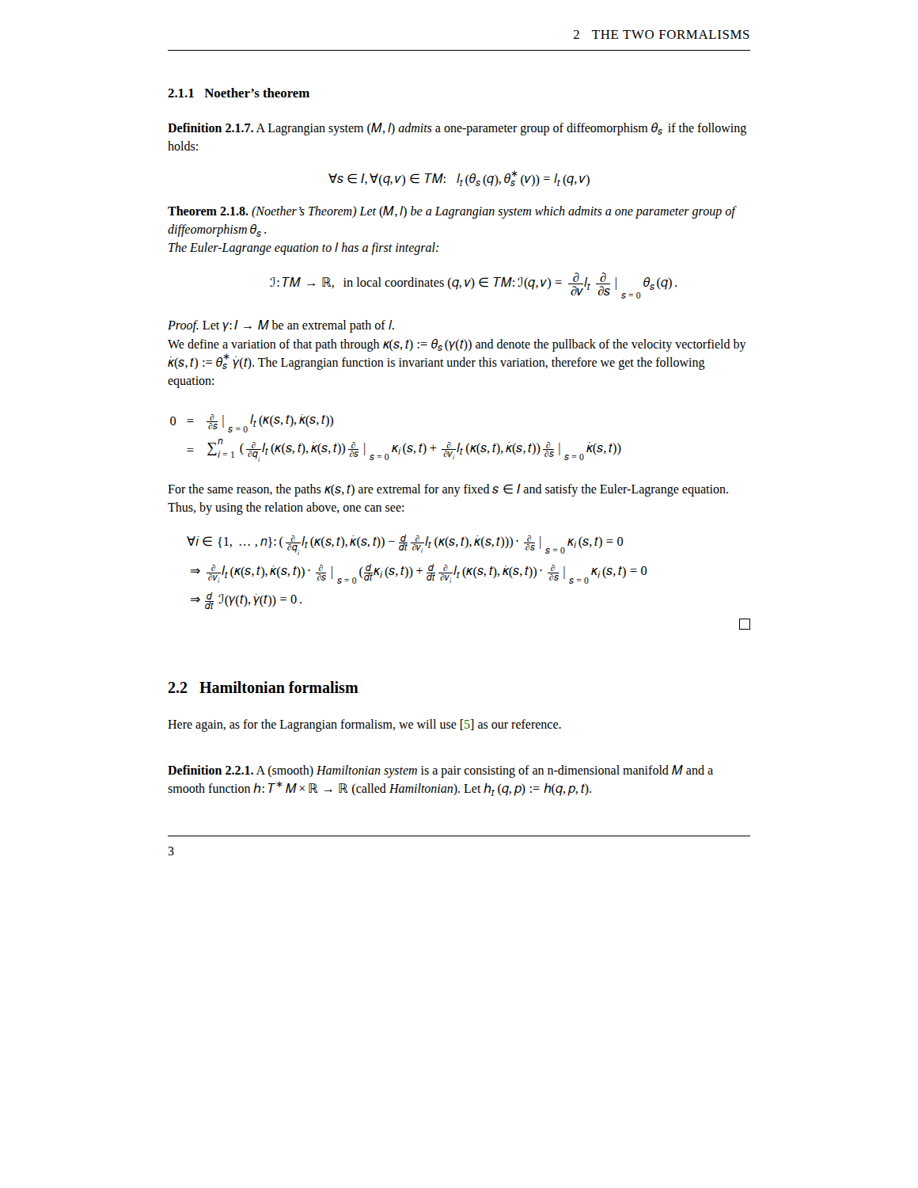2 THE TWO FORMALISMS
2.1.1 Noether’s theorem
Definition 2.1.7. A Lagrangian system (M,l) admits a one-parameter group of diffeomorphism θs if the following holds:
∀s∈I, ∀(q,v)∈TM : lt (θs(q), θs∗(v)) = lt(q,v)
Theorem 2.1.8. (Noether’s Theorem) Let (M,l) be a Lagrangian system which admits a one parameter group of diffeomorphism θs.
The Euler-Lagrange equation to l has a first integral:
ℐ:TM→ℝ, in local coordinates (q,v)∈TM : ℐ(q,v)= ∂∂v lt ∂∂s | s=0 θs(q).
Proof. Let γ:I→M be an extremal path of l.
We define a variation of that path through κ(s,t):=θs(γ(t)) and denote the pullback of the velocity vectorfield by κ˙(s,t):=θs∗γ˙(t). The Lagrangian function is invariant under this variation, therefore we get the following equation:
| 0 | = | ∂ ∂ s / s = 0 l t ( κ ( s , t ) , κ ˙ ( s , t ) ) |
| | = | ∑ i = 1 n ( ∂ ∂ q i l t ( κ ( s , t ) , κ ˙ ( s , t ) ) ∂ ∂ s / s = 0 κ i ( s , t ) + ∂ ∂ v i l t ( κ ( s , t ) , κ ˙ ( s , t ) ) ∂ ∂ s / s = 0 κ ˙ ( s , t ) ) |
For the same reason, the paths κ(s,t) are extremal for any fixed s∈I and satisfy the Euler-Lagrange equation. Thus, by using the relation above, one can see:
∀i∈{1,…,n} : ( ∂∂qi lt (κ(s,t), κ˙(s,t)) − ddt ∂∂vi lt (κ(s,t), κ˙(s,t)) ) ⋅ ∂∂s | s=0 κi(s,t) =0
⇒ ∂∂vi lt (κ(s,t), κ˙(s,t)) ⋅ ∂∂s | s=0 ( ddt κi(s,t)) + ddt ∂∂vi lt (κ(s,t), κ˙(s,t)) ⋅ ∂∂s | s=0 κi(s,t) =0
⇒ ddt ℐ(γ(t), γ˙(t)) =0.
2.2 Hamiltonian formalism
Here again, as for the Lagrangian formalism, we will use [5] as our reference.
Definition 2.2.1. A (smooth) Hamiltonian system is a pair consisting of an n-dimensional manifold M and a smooth function h:T∗M×ℝ→ℝ (called Hamiltonian). Let ht(q,p):=h(q,p,t).
3